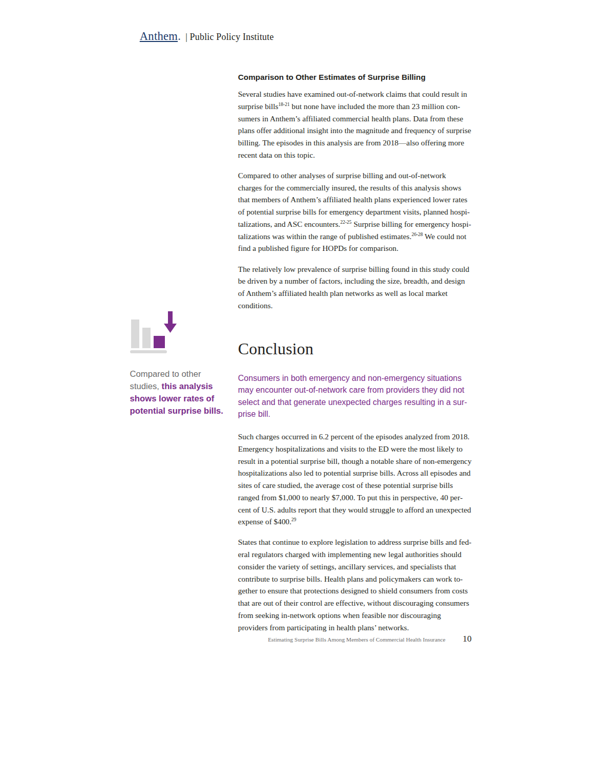Anthem. | Public Policy Institute
Compared to other studies, this analysis shows lower rates of potential surprise bills.
Comparison to Other Estimates of Surprise Billing
Several studies have examined out-of-network claims that could result in surprise bills18-21 but none have included the more than 23 million consumers in Anthem’s affiliated commercial health plans. Data from these plans offer additional insight into the magnitude and frequency of surprise billing. The episodes in this analysis are from 2018—also offering more recent data on this topic.
Compared to other analyses of surprise billing and out-of-network charges for the commercially insured, the results of this analysis shows that members of Anthem’s affiliated health plans experienced lower rates of potential surprise bills for emergency department visits, planned hospitalizations, and ASC encounters.22-25 Surprise billing for emergency hospitalizations was within the range of published estimates.26-28 We could not find a published figure for HOPDs for comparison.
The relatively low prevalence of surprise billing found in this study could be driven by a number of factors, including the size, breadth, and design of Anthem’s affiliated health plan networks as well as local market conditions.
Conclusion
Consumers in both emergency and non-emergency situations may encounter out-of-network care from providers they did not select and that generate unexpected charges resulting in a surprise bill.
Such charges occurred in 6.2 percent of the episodes analyzed from 2018. Emergency hospitalizations and visits to the ED were the most likely to result in a potential surprise bill, though a notable share of non-emergency hospitalizations also led to potential surprise bills. Across all episodes and sites of care studied, the average cost of these potential surprise bills ranged from $1,000 to nearly $7,000. To put this in perspective, 40 percent of U.S. adults report that they would struggle to afford an unexpected expense of $400.29
States that continue to explore legislation to address surprise bills and federal regulators charged with implementing new legal authorities should consider the variety of settings, ancillary services, and specialists that contribute to surprise bills. Health plans and policymakers can work together to ensure that protections designed to shield consumers from costs that are out of their control are effective, without discouraging consumers from seeking in-network options when feasible nor discouraging providers from participating in health plans’ networks.
Estimating Surprise Bills Among Members of Commercial Health Insurance 10